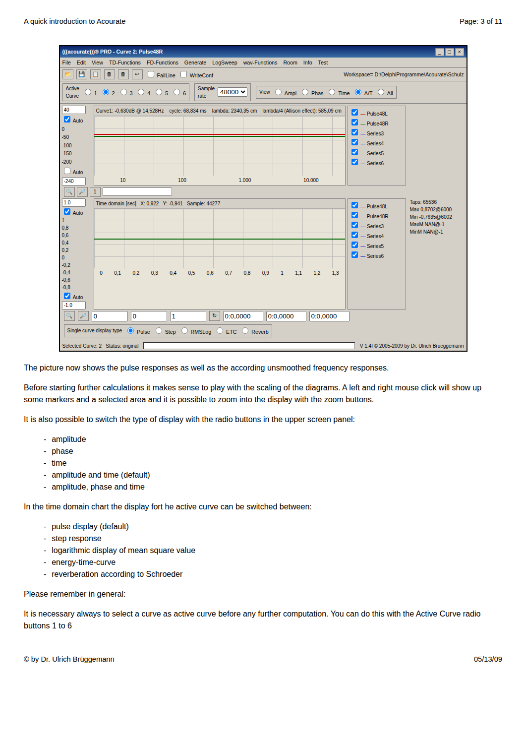A quick introduction to Acourate Page: 3 of 11
(((acourate)))® PRO - Curve 2: Pulse48R _□×
File Edit View TD-Functions FD-Functions Generate LogSweep wav-Functions Room Info Test
📂 💾 📋 🗑 🗑 ↩ FailLine WriteConf Workspace= D:\DelphiProgramme\Acourate\Schulz
Active
Curve 1 2 3 4 5 6
Sample
rate 48000
View Ampl Phas Time A/T All
Auto
0
-50
-100
-150
-200
Auto
Curve1: -0,630dB @ 14,528Hz cycle: 68,834 ms lambda: 2340,35 cm lambda/4 (Allison effect): 585,09 cm
101001.00010.000
— Pulse48L
— Pulse48R
— Series3
— Series4
— Series5
— Series6
🔍 🔎 1
Auto
1
0,8
0,6
0,4
0,2
0
-0,2
-0,4
-0,6
-0,8
Auto
Time domain [sec] X: 0,922 Y: -0,941 Sample: 44277
00,10,20,30,40,50,60,70,80,911,11,21,3
— Pulse48L
— Pulse48R
— Series3
— Series4
— Series5
— Series6
Taps: 65536
Max 0,8702@6000
Min -0,7635@6002
MaxM NAN@-1
MinM NAN@-1
🔍 🔎 ↻
Single curve display type Pulse Step RMSLog ETC Reverb
Selected Curve: 2 Status: original V 1.4I © 2005-2009 by Dr. Ulrich Brueggemann
The picture now shows the pulse responses as well as the according unsmoothed frequency responses.
Before starting further calculations it makes sense to play with the scaling of the diagrams. A left and right mouse click will show up some markers and a selected area and it is possible to zoom into the display with the zoom buttons.
It is also possible to switch the type of display with the radio buttons in the upper screen panel:
amplitude
phase
time
amplitude and time (default)
amplitude, phase and time
In the time domain chart the display fort he active curve can be switched between:
pulse display (default)
step response
logarithmic display of mean square value
energy-time-curve
reverberation according to Schroeder
Please remember in general:
It is necessary always to select a curve as active curve before any further computation. You can do this with the Active Curve radio buttons 1 to 6
© by Dr. Ulrich Brüggemann 05/13/09